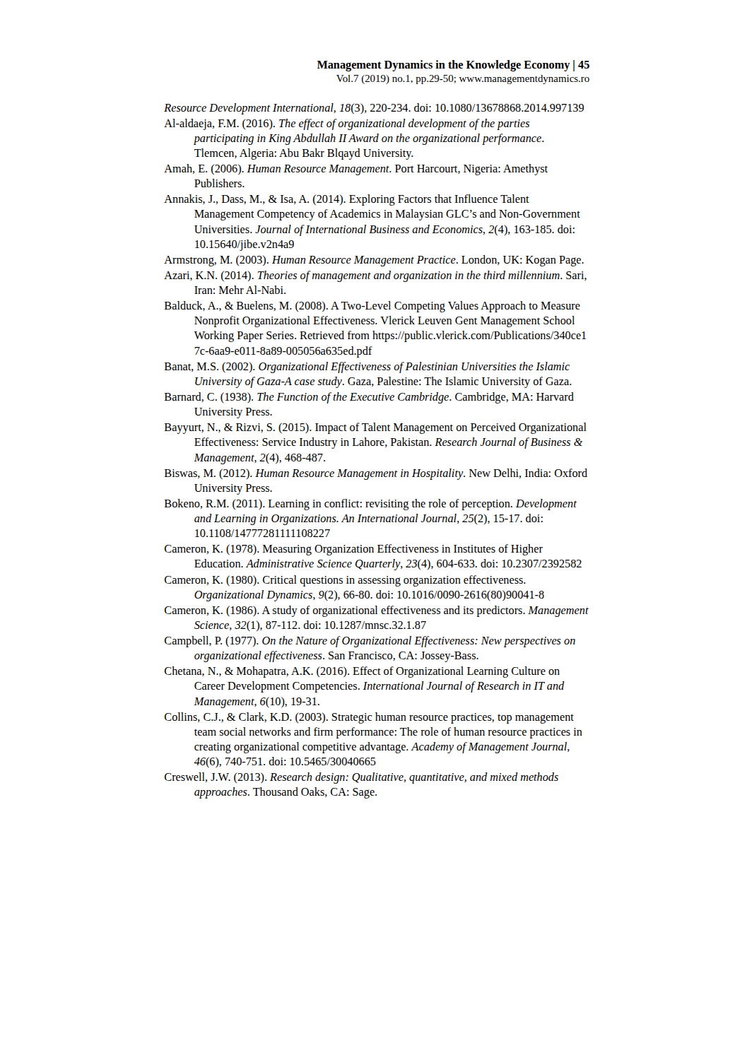Management Dynamics in the Knowledge Economy | 45
Vol.7 (2019) no.1, pp.29-50; www.managementdynamics.ro
Resource Development International, 18(3), 220-234. doi: 10.1080/13678868.2014.997139
Al-aldaeja, F.M. (2016). The effect of organizational development of the parties participating in King Abdullah II Award on the organizational performance. Tlemcen, Algeria: Abu Bakr Blqayd University.
Amah, E. (2006). Human Resource Management. Port Harcourt, Nigeria: Amethyst Publishers.
Annakis, J., Dass, M., & Isa, A. (2014). Exploring Factors that Influence Talent Management Competency of Academics in Malaysian GLC’s and Non-Government Universities. Journal of International Business and Economics, 2(4), 163-185. doi: 10.15640/jibe.v2n4a9
Armstrong, M. (2003). Human Resource Management Practice. London, UK: Kogan Page.
Azari, K.N. (2014). Theories of management and organization in the third millennium. Sari, Iran: Mehr Al-Nabi.
Balduck, A., & Buelens, M. (2008). A Two-Level Competing Values Approach to Measure Nonprofit Organizational Effectiveness. Vlerick Leuven Gent Management School Working Paper Series. Retrieved from https://public.vlerick.com/Publications/340ce17c-6aa9-e011-8a89-005056a635ed.pdf
Banat, M.S. (2002). Organizational Effectiveness of Palestinian Universities the Islamic University of Gaza-A case study. Gaza, Palestine: The Islamic University of Gaza.
Barnard, C. (1938). The Function of the Executive Cambridge. Cambridge, MA: Harvard University Press.
Bayyurt, N., & Rizvi, S. (2015). Impact of Talent Management on Perceived Organizational Effectiveness: Service Industry in Lahore, Pakistan. Research Journal of Business & Management, 2(4), 468-487.
Biswas, M. (2012). Human Resource Management in Hospitality. New Delhi, India: Oxford University Press.
Bokeno, R.M. (2011). Learning in conflict: revisiting the role of perception. Development and Learning in Organizations. An International Journal, 25(2), 15-17. doi: 10.1108/14777281111108227
Cameron, K. (1978). Measuring Organization Effectiveness in Institutes of Higher Education. Administrative Science Quarterly, 23(4), 604-633. doi: 10.2307/2392582
Cameron, K. (1980). Critical questions in assessing organization effectiveness. Organizational Dynamics, 9(2), 66-80. doi: 10.1016/0090-2616(80)90041-8
Cameron, K. (1986). A study of organizational effectiveness and its predictors. Management Science, 32(1), 87-112. doi: 10.1287/mnsc.32.1.87
Campbell, P. (1977). On the Nature of Organizational Effectiveness: New perspectives on organizational effectiveness. San Francisco, CA: Jossey-Bass.
Chetana, N., & Mohapatra, A.K. (2016). Effect of Organizational Learning Culture on Career Development Competencies. International Journal of Research in IT and Management, 6(10), 19-31.
Collins, C.J., & Clark, K.D. (2003). Strategic human resource practices, top management team social networks and firm performance: The role of human resource practices in creating organizational competitive advantage. Academy of Management Journal, 46(6), 740-751. doi: 10.5465/30040665
Creswell, J.W. (2013). Research design: Qualitative, quantitative, and mixed methods approaches. Thousand Oaks, CA: Sage.